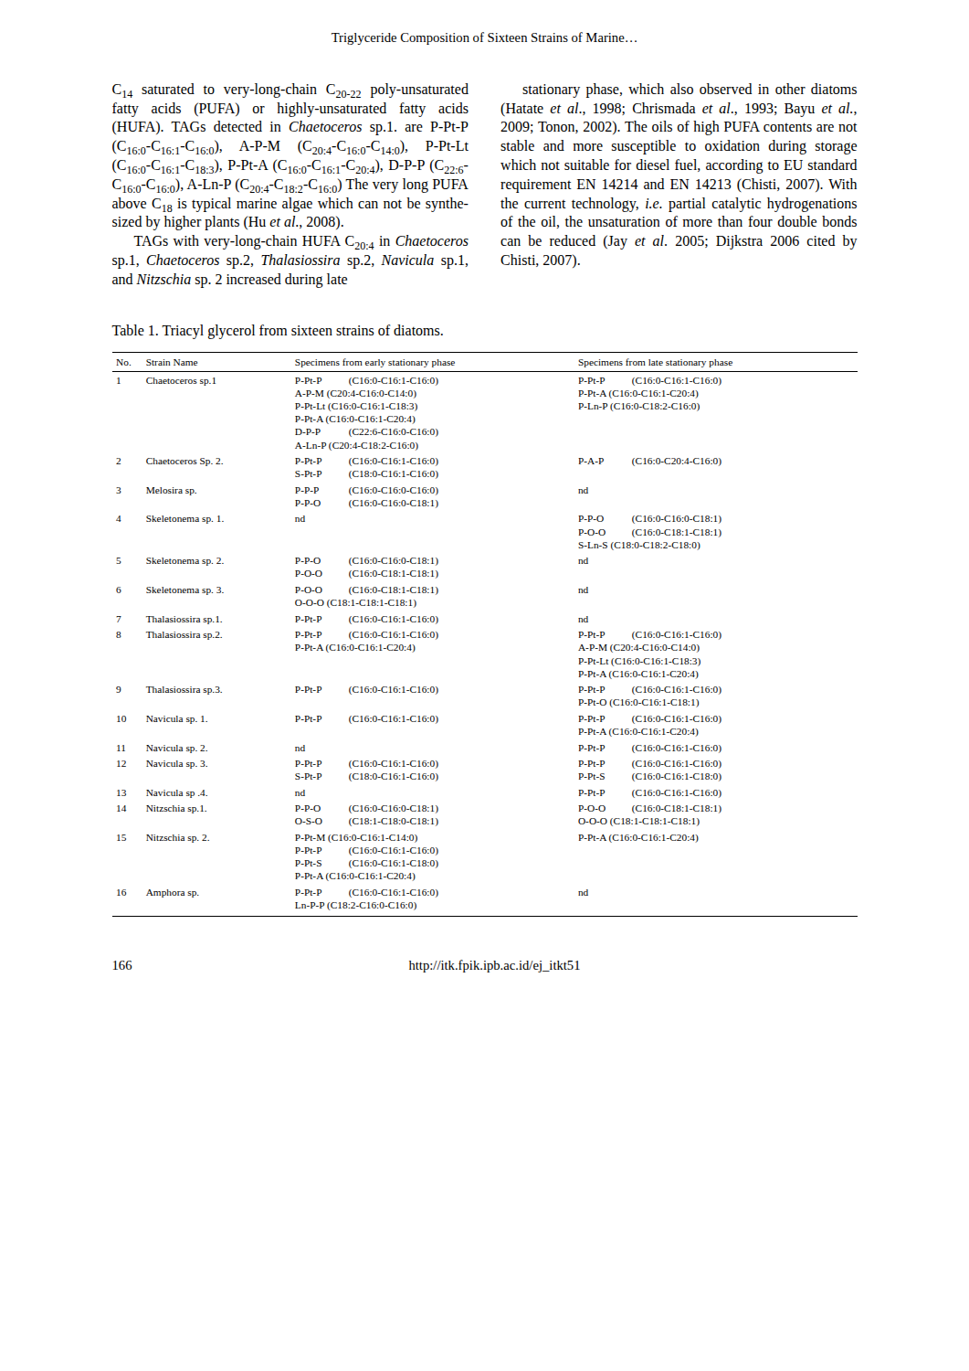Triglyceride Composition of Sixteen Strains of Marine…
C14 saturated to very-long-chain C20-22 poly-unsaturated fatty acids (PUFA) or highly-unsaturated fatty acids (HUFA). TAGs detected in Chaetoceros sp.1. are P-Pt-P (C16:0-C16:1-C16:0), A-P-M (C20:4-C16:0-C14:0), P-Pt-Lt (C16:0-C16:1-C18:3), P-Pt-A (C16:0-C16:1-C20:4), D-P-P (C22:6-C16:0-C16:0), A-Ln-P (C20:4-C18:2-C16:0) The very long PUFA above C18 is typical marine algae which can not be synthesized by higher plants (Hu et al., 2008).
TAGs with very-long-chain HUFA C20:4 in Chaetoceros sp.1, Chaetoceros sp.2, Thalasiossira sp.2, Navicula sp.1, and Nitzschia sp. 2 increased during late
stationary phase, which also observed in other diatoms (Hatate et al., 1998; Chrismada et al., 1993; Bayu et al., 2009; Tonon, 2002). The oils of high PUFA contents are not stable and more susceptible to oxidation during storage which not suitable for diesel fuel, according to EU standard requirement EN 14214 and EN 14213 (Chisti, 2007). With the current technology, i.e. partial catalytic hydrogenations of the oil, the unsaturation of more than four double bonds can be reduced (Jay et al. 2005; Dijkstra 2006 cited by Chisti, 2007).
Table 1. Triacyl glycerol from sixteen strains of diatoms.
| No. | Strain Name | Specimens from early stationary phase | Specimens from late stationary phase |
| --- | --- | --- | --- |
| 1 | Chaetoceros sp.1 | P-Pt-P (C16:0-C16:1-C16:0) A-P-M (C20:4-C16:0-C14:0) P-Pt-Lt (C16:0-C16:1-C18:3) P-Pt-A (C16:0-C16:1-C20:4) D-P-P (C22:6-C16:0-C16:0) A-Ln-P (C20:4-C18:2-C16:0) | P-Pt-P (C16:0-C16:1-C16:0) P-Pt-A (C16:0-C16:1-C20:4) P-Ln-P (C16:0-C18:2-C16:0) |
| 2 | Chaetoceros Sp. 2. | P-Pt-P (C16:0-C16:1-C16:0) S-Pt-P (C18:0-C16:1-C16:0) | P-A-P (C16:0-C20:4-C16:0) |
| 3 | Melosira sp. | P-P-P (C16:0-C16:0-C16:0) P-P-O (C16:0-C16:0-C18:1) | nd |
| 4 | Skeletonema sp. 1. | nd | P-P-O (C16:0-C16:0-C18:1) P-O-O (C16:0-C18:1-C18:1) S-Ln-S (C18:0-C18:2-C18:0) |
| 5 | Skeletonema sp. 2. | P-P-O (C16:0-C16:0-C18:1) P-O-O (C16:0-C18:1-C18:1) | nd |
| 6 | Skeletonema sp. 3. | P-O-O (C16:0-C18:1-C18:1) O-O-O (C18:1-C18:1-C18:1) | nd |
| 7 | Thalasiossira sp.1. | P-Pt-P (C16:0-C16:1-C16:0) | nd |
| 8 | Thalasiossira sp.2. | P-Pt-P (C16:0-C16:1-C16:0) P-Pt-A (C16:0-C16:1-C20:4) | P-Pt-P (C16:0-C16:1-C16:0) A-P-M (C20:4-C16:0-C14:0) P-Pt-Lt (C16:0-C16:1-C18:3) P-Pt-A (C16:0-C16:1-C20:4) |
| 9 | Thalasiossira sp.3. | P-Pt-P (C16:0-C16:1-C16:0) | P-Pt-P (C16:0-C16:1-C16:0) P-Pt-O (C16:0-C16:1-C18:1) |
| 10 | Navicula sp. 1. | P-Pt-P (C16:0-C16:1-C16:0) | P-Pt-P (C16:0-C16:1-C16:0) P-Pt-A (C16:0-C16:1-C20:4) |
| 11 | Navicula sp. 2. | nd | P-Pt-P (C16:0-C16:1-C16:0) |
| 12 | Navicula sp. 3. | P-Pt-P (C16:0-C16:1-C16:0) S-Pt-P (C18:0-C16:1-C16:0) | P-Pt-P (C16:0-C16:1-C16:0) P-Pt-S (C16:0-C16:1-C18:0) |
| 13 | Navicula sp .4. | nd | P-Pt-P (C16:0-C16:1-C16:0) |
| 14 | Nitzschia sp.1. | P-P-O (C16:0-C16:0-C18:1) O-S-O (C18:1-C18:0-C18:1) | P-O-O (C16:0-C18:1-C18:1) O-O-O (C18:1-C18:1-C18:1) |
| 15 | Nitzschia sp. 2. | P-Pt-M (C16:0-C16:1-C14:0) P-Pt-P (C16:0-C16:1-C16:0) P-Pt-S (C16:0-C16:1-C18:0) P-Pt-A (C16:0-C16:1-C20:4) | P-Pt-A (C16:0-C16:1-C20:4) |
| 16 | Amphora sp. | P-Pt-P (C16:0-C16:1-C16:0) Ln-P-P (C18:2-C16:0-C16:0) | nd |
166 http://itk.fpik.ipb.ac.id/ej_itkt51